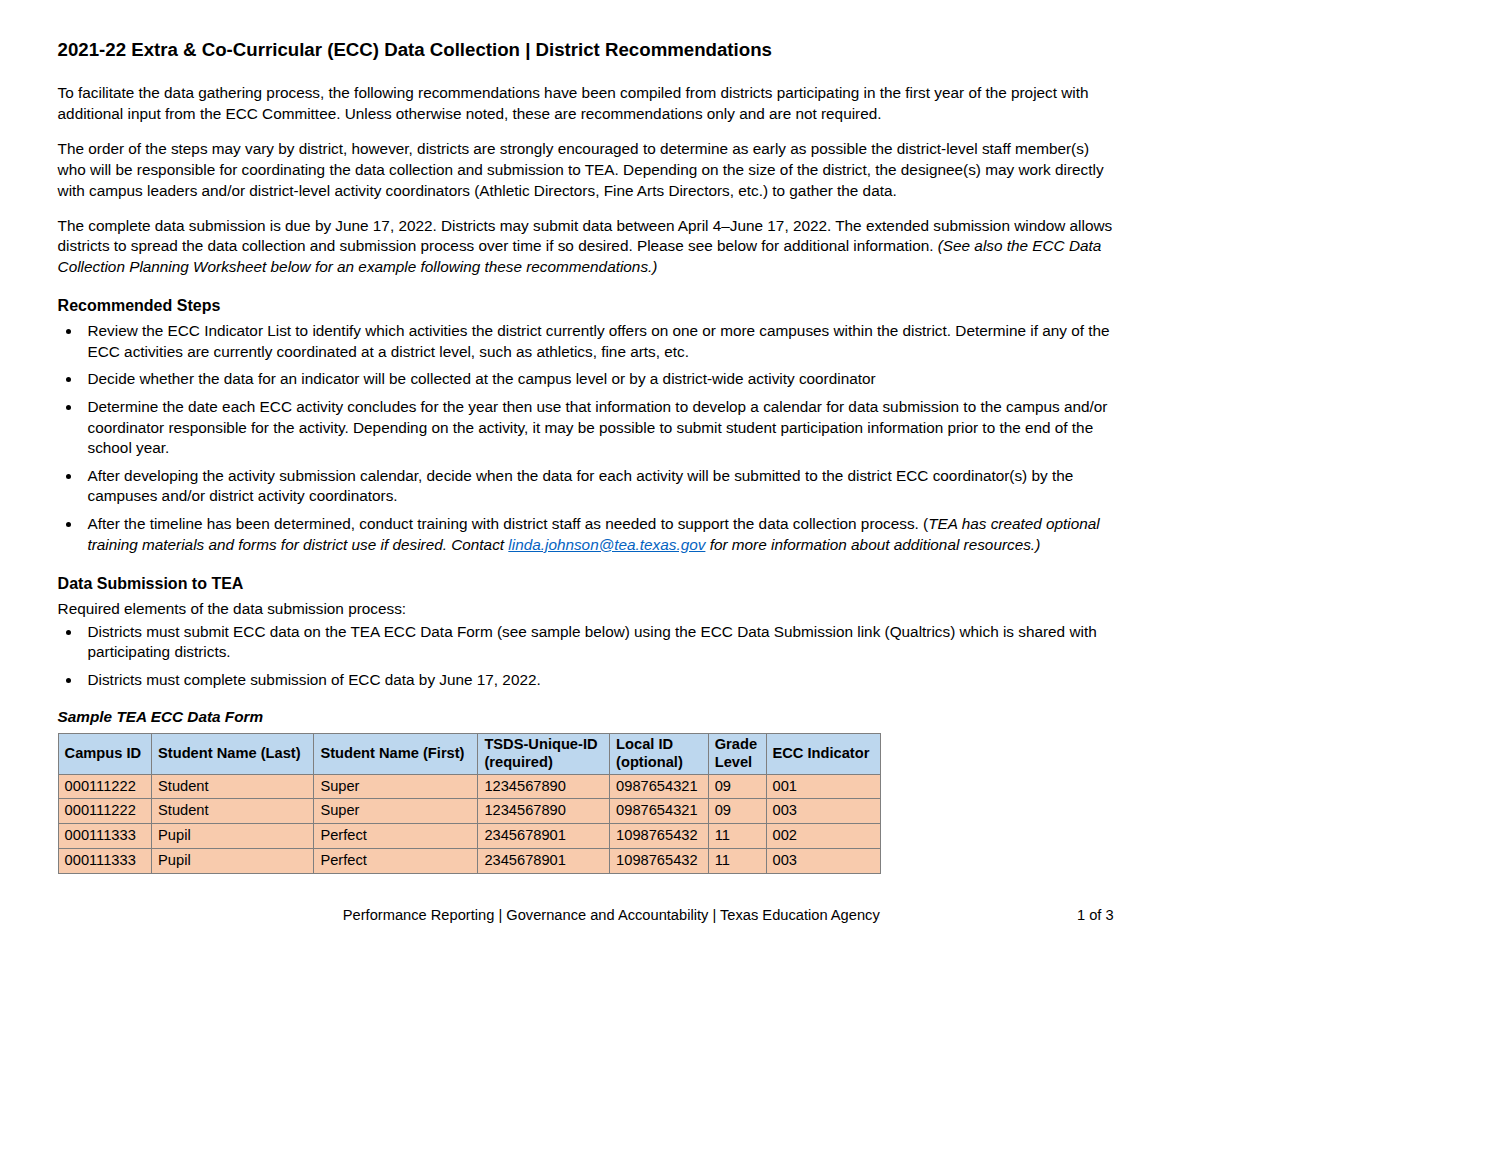2021-22 Extra & Co-Curricular (ECC) Data Collection | District Recommendations
To facilitate the data gathering process, the following recommendations have been compiled from districts participating in the first year of the project with additional input from the ECC Committee. Unless otherwise noted, these are recommendations only and are not required.
The order of the steps may vary by district, however, districts are strongly encouraged to determine as early as possible the district-level staff member(s) who will be responsible for coordinating the data collection and submission to TEA. Depending on the size of the district, the designee(s) may work directly with campus leaders and/or district-level activity coordinators (Athletic Directors, Fine Arts Directors, etc.) to gather the data.
The complete data submission is due by June 17, 2022. Districts may submit data between April 4–June 17, 2022. The extended submission window allows districts to spread the data collection and submission process over time if so desired. Please see below for additional information. (See also the ECC Data Collection Planning Worksheet below for an example following these recommendations.)
Recommended Steps
Review the ECC Indicator List to identify which activities the district currently offers on one or more campuses within the district. Determine if any of the ECC activities are currently coordinated at a district level, such as athletics, fine arts, etc.
Decide whether the data for an indicator will be collected at the campus level or by a district-wide activity coordinator
Determine the date each ECC activity concludes for the year then use that information to develop a calendar for data submission to the campus and/or coordinator responsible for the activity. Depending on the activity, it may be possible to submit student participation information prior to the end of the school year.
After developing the activity submission calendar, decide when the data for each activity will be submitted to the district ECC coordinator(s) by the campuses and/or district activity coordinators.
After the timeline has been determined, conduct training with district staff as needed to support the data collection process. (TEA has created optional training materials and forms for district use if desired. Contact linda.johnson@tea.texas.gov for more information about additional resources.)
Data Submission to TEA
Required elements of the data submission process:
Districts must submit ECC data on the TEA ECC Data Form (see sample below) using the ECC Data Submission link (Qualtrics) which is shared with participating districts.
Districts must complete submission of ECC data by June 17, 2022.
Sample TEA ECC Data Form
| Campus ID | Student Name (Last) | Student Name (First) | TSDS-Unique-ID (required) | Local ID (optional) | Grade Level | ECC Indicator |
| --- | --- | --- | --- | --- | --- | --- |
| 000111222 | Student | Super | 1234567890 | 0987654321 | 09 | 001 |
| 000111222 | Student | Super | 1234567890 | 0987654321 | 09 | 003 |
| 000111333 | Pupil | Perfect | 2345678901 | 1098765432 | 11 | 002 |
| 000111333 | Pupil | Perfect | 2345678901 | 1098765432 | 11 | 003 |
Performance Reporting | Governance and Accountability | Texas Education Agency
1 of 3